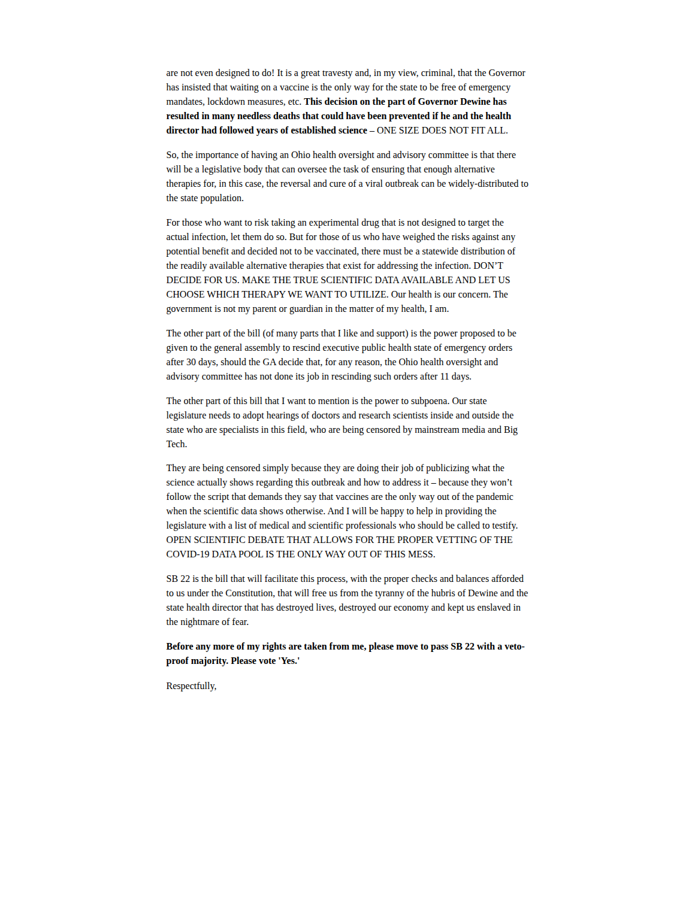are not even designed to do! It is a great travesty and, in my view, criminal, that the Governor has insisted that waiting on a vaccine is the only way for the state to be free of emergency mandates, lockdown measures, etc. This decision on the part of Governor Dewine has resulted in many needless deaths that could have been prevented if he and the health director had followed years of established science – ONE SIZE DOES NOT FIT ALL.
So, the importance of having an Ohio health oversight and advisory committee is that there will be a legislative body that can oversee the task of ensuring that enough alternative therapies for, in this case, the reversal and cure of a viral outbreak can be widely-distributed to the state population.
For those who want to risk taking an experimental drug that is not designed to target the actual infection, let them do so. But for those of us who have weighed the risks against any potential benefit and decided not to be vaccinated, there must be a statewide distribution of the readily available alternative therapies that exist for addressing the infection. DON’T DECIDE FOR US. MAKE THE TRUE SCIENTIFIC DATA AVAILABLE AND LET US CHOOSE WHICH THERAPY WE WANT TO UTILIZE. Our health is our concern. The government is not my parent or guardian in the matter of my health, I am.
The other part of the bill (of many parts that I like and support) is the power proposed to be given to the general assembly to rescind executive public health state of emergency orders after 30 days, should the GA decide that, for any reason, the Ohio health oversight and advisory committee has not done its job in rescinding such orders after 11 days.
The other part of this bill that I want to mention is the power to subpoena. Our state legislature needs to adopt hearings of doctors and research scientists inside and outside the state who are specialists in this field, who are being censored by mainstream media and Big Tech.
They are being censored simply because they are doing their job of publicizing what the science actually shows regarding this outbreak and how to address it – because they won’t follow the script that demands they say that vaccines are the only way out of the pandemic when the scientific data shows otherwise. And I will be happy to help in providing the legislature with a list of medical and scientific professionals who should be called to testify. OPEN SCIENTIFIC DEBATE THAT ALLOWS FOR THE PROPER VETTING OF THE COVID-19 DATA POOL IS THE ONLY WAY OUT OF THIS MESS.
SB 22 is the bill that will facilitate this process, with the proper checks and balances afforded to us under the Constitution, that will free us from the tyranny of the hubris of Dewine and the state health director that has destroyed lives, destroyed our economy and kept us enslaved in the nightmare of fear.
Before any more of my rights are taken from me, please move to pass SB 22 with a veto-proof majority. Please vote 'Yes.'
Respectfully,